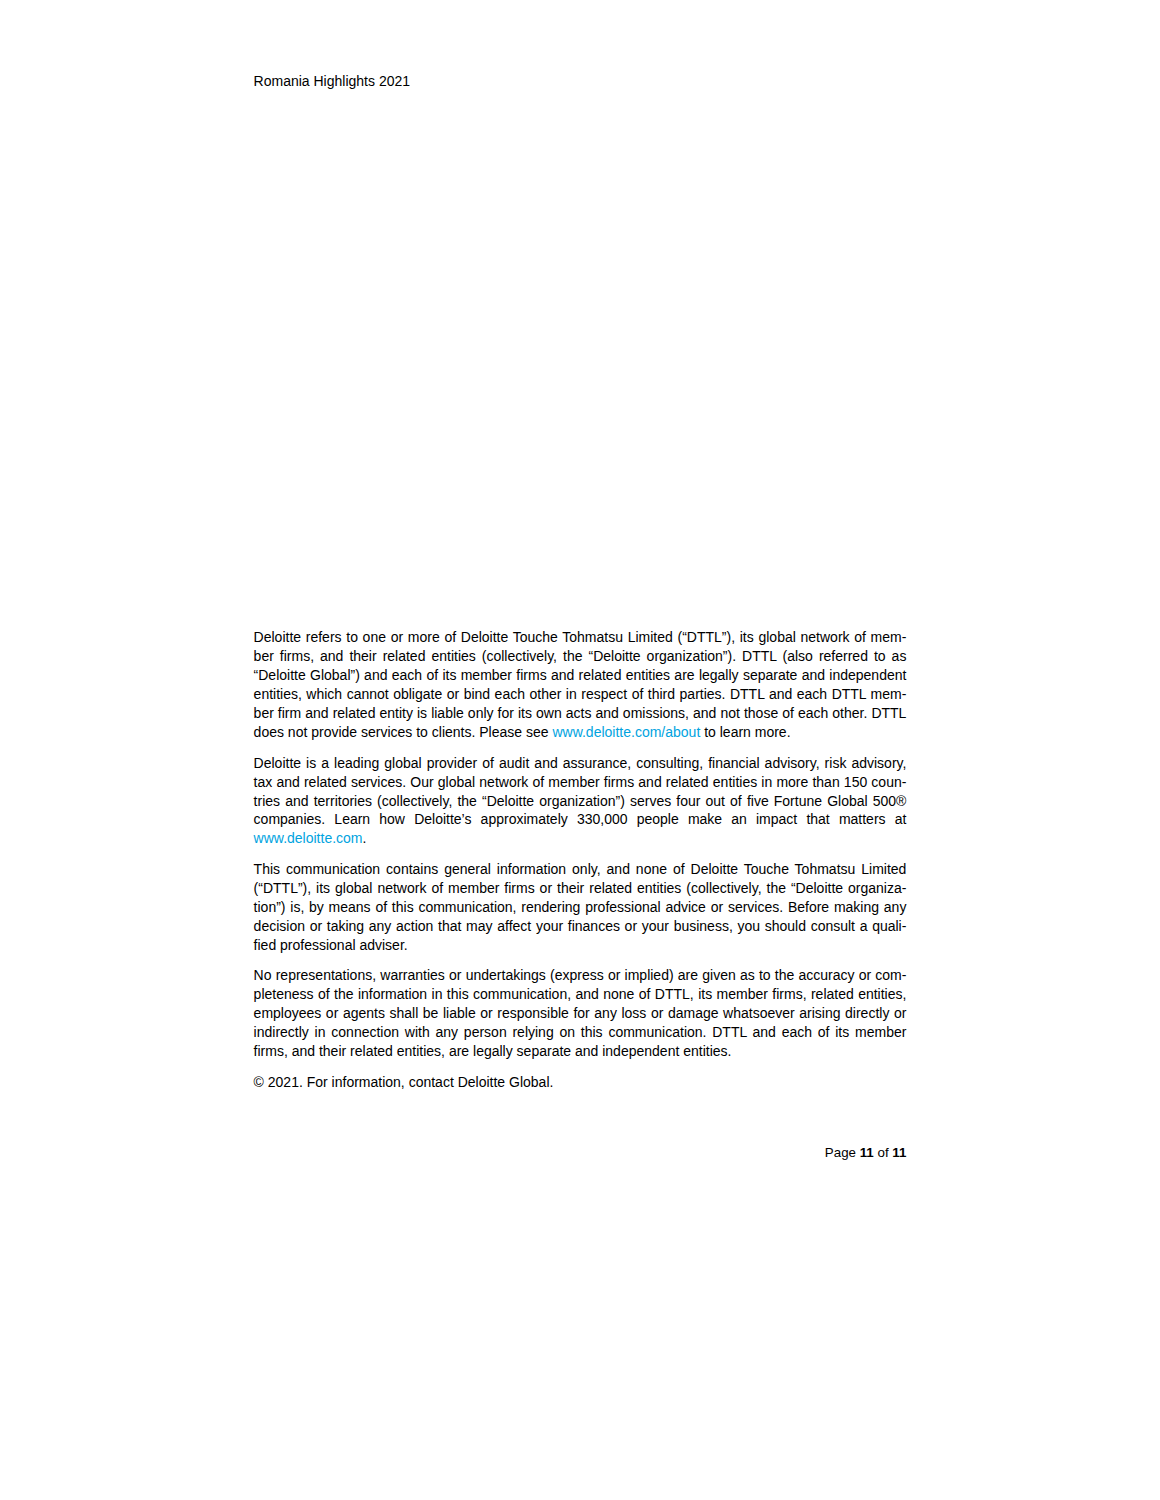Romania Highlights 2021
Deloitte refers to one or more of Deloitte Touche Tohmatsu Limited (“DTTL”), its global network of member firms, and their related entities (collectively, the “Deloitte organization”). DTTL (also referred to as “Deloitte Global”) and each of its member firms and related entities are legally separate and independent entities, which cannot obligate or bind each other in respect of third parties. DTTL and each DTTL member firm and related entity is liable only for its own acts and omissions, and not those of each other. DTTL does not provide services to clients. Please see www.deloitte.com/about to learn more.
Deloitte is a leading global provider of audit and assurance, consulting, financial advisory, risk advisory, tax and related services. Our global network of member firms and related entities in more than 150 countries and territories (collectively, the “Deloitte organization”) serves four out of five Fortune Global 500® companies. Learn how Deloitte’s approximately 330,000 people make an impact that matters at www.deloitte.com.
This communication contains general information only, and none of Deloitte Touche Tohmatsu Limited (“DTTL”), its global network of member firms or their related entities (collectively, the “Deloitte organization”) is, by means of this communication, rendering professional advice or services. Before making any decision or taking any action that may affect your finances or your business, you should consult a qualified professional adviser.
No representations, warranties or undertakings (express or implied) are given as to the accuracy or completeness of the information in this communication, and none of DTTL, its member firms, related entities, employees or agents shall be liable or responsible for any loss or damage whatsoever arising directly or indirectly in connection with any person relying on this communication. DTTL and each of its member firms, and their related entities, are legally separate and independent entities.
© 2021. For information, contact Deloitte Global.
Page 11 of 11